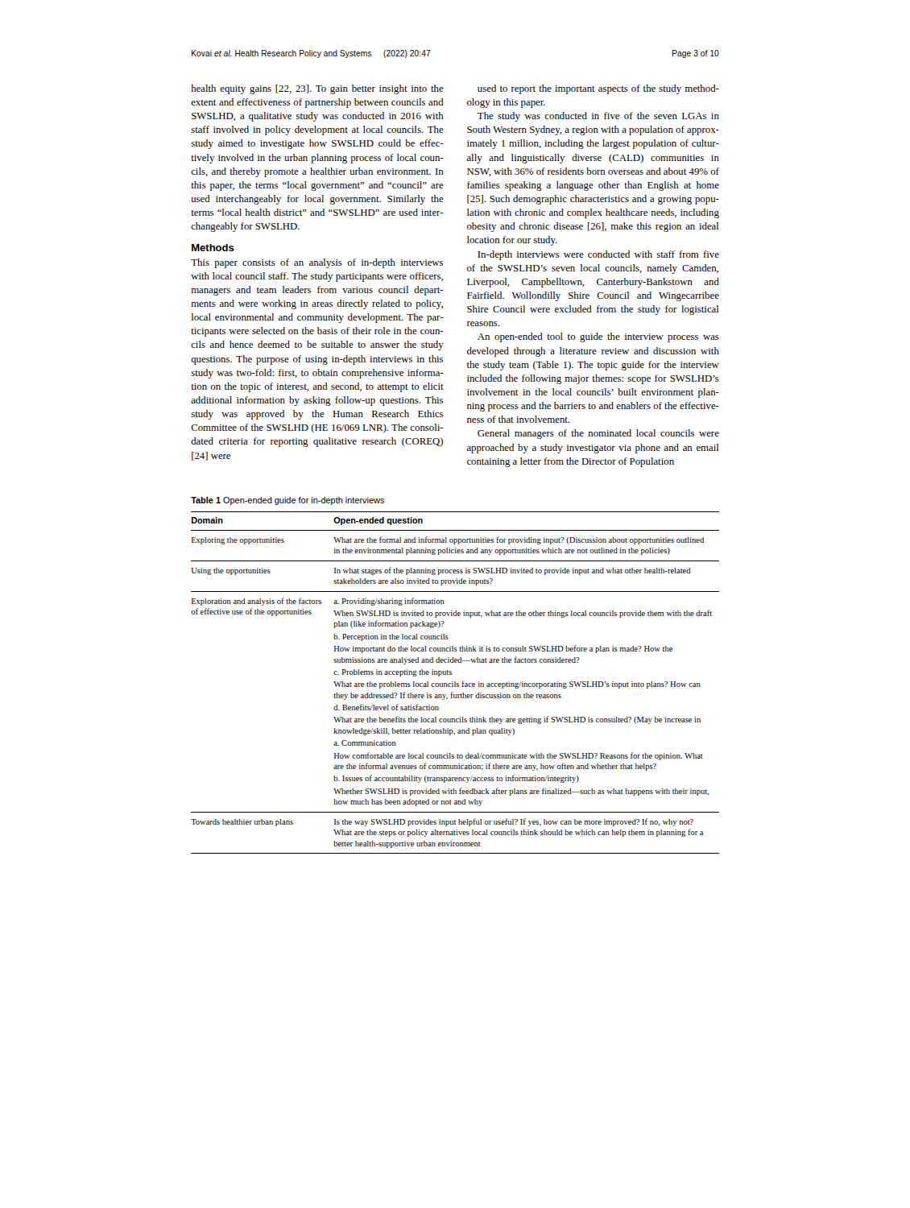Kovai et al. Health Research Policy and Systems (2022) 20:47
Page 3 of 10
health equity gains [22, 23]. To gain better insight into the extent and effectiveness of partnership between councils and SWSLHD, a qualitative study was conducted in 2016 with staff involved in policy development at local councils. The study aimed to investigate how SWSLHD could be effectively involved in the urban planning process of local councils, and thereby promote a healthier urban environment. In this paper, the terms “local government” and “council” are used interchangeably for local government. Similarly the terms “local health district” and “SWSLHD” are used interchangeably for SWSLHD.
Methods
This paper consists of an analysis of in-depth interviews with local council staff. The study participants were officers, managers and team leaders from various council departments and were working in areas directly related to policy, local environmental and community development. The participants were selected on the basis of their role in the councils and hence deemed to be suitable to answer the study questions. The purpose of using in-depth interviews in this study was two-fold: first, to obtain comprehensive information on the topic of interest, and second, to attempt to elicit additional information by asking follow-up questions. This study was approved by the Human Research Ethics Committee of the SWSLHD (HE 16/069 LNR). The consolidated criteria for reporting qualitative research (COREQ) [24] were
used to report the important aspects of the study methodology in this paper.
The study was conducted in five of the seven LGAs in South Western Sydney, a region with a population of approximately 1 million, including the largest population of culturally and linguistically diverse (CALD) communities in NSW, with 36% of residents born overseas and about 49% of families speaking a language other than English at home [25]. Such demographic characteristics and a growing population with chronic and complex healthcare needs, including obesity and chronic disease [26], make this region an ideal location for our study.
In-depth interviews were conducted with staff from five of the SWSLHD’s seven local councils, namely Camden, Liverpool, Campbelltown, Canterbury-Bankstown and Fairfield. Wollondilly Shire Council and Wingecarribee Shire Council were excluded from the study for logistical reasons.
An open-ended tool to guide the interview process was developed through a literature review and discussion with the study team (Table 1). The topic guide for the interview included the following major themes: scope for SWSLHD’s involvement in the local councils’ built environment planning process and the barriers to and enablers of the effectiveness of that involvement.
General managers of the nominated local councils were approached by a study investigator via phone and an email containing a letter from the Director of Population
Table 1 Open-ended guide for in-depth interviews
| Domain | Open-ended question |
| --- | --- |
| Exploring the opportunities | What are the formal and informal opportunities for providing input? (Discussion about opportunities outlined in the environmental planning policies and any opportunities which are not outlined in the policies) |
| Using the opportunities | In what stages of the planning process is SWSLHD invited to provide input and what other health-related stakeholders are also invited to provide inputs? |
| Exploration and analysis of the factors of effective use of the opportunities | a. Providing/sharing information When SWSLHD is invited to provide input, what are the other things local councils provide them with the draft plan (like information package)? b. Perception in the local councils How important do the local councils think it is to consult SWSLHD before a plan is made? How the submissions are analysed and decided—what are the factors considered? c. Problems in accepting the inputs What are the problems local councils face in accepting/incorporating SWSLHD’s input into plans? How can they be addressed? If there is any, further discussion on the reasons d. Benefits/level of satisfaction What are the benefits the local councils think they are getting if SWSLHD is consulted? (May be increase in knowledge/skill, better relationship, and plan quality) a. Communication How comfortable are local councils to deal/communicate with the SWSLHD? Reasons for the opinion. What are the informal avenues of communication; if there are any, how often and whether that helps? b. Issues of accountability (transparency/access to information/integrity) Whether SWSLHD is provided with feedback after plans are finalized—such as what happens with their input, how much has been adopted or not and why |
| Towards healthier urban plans | Is the way SWSLHD provides input helpful or useful? If yes, how can be more improved? If no, why not? What are the steps or policy alternatives local councils think should be which can help them in planning for a better health-supportive urban environment |